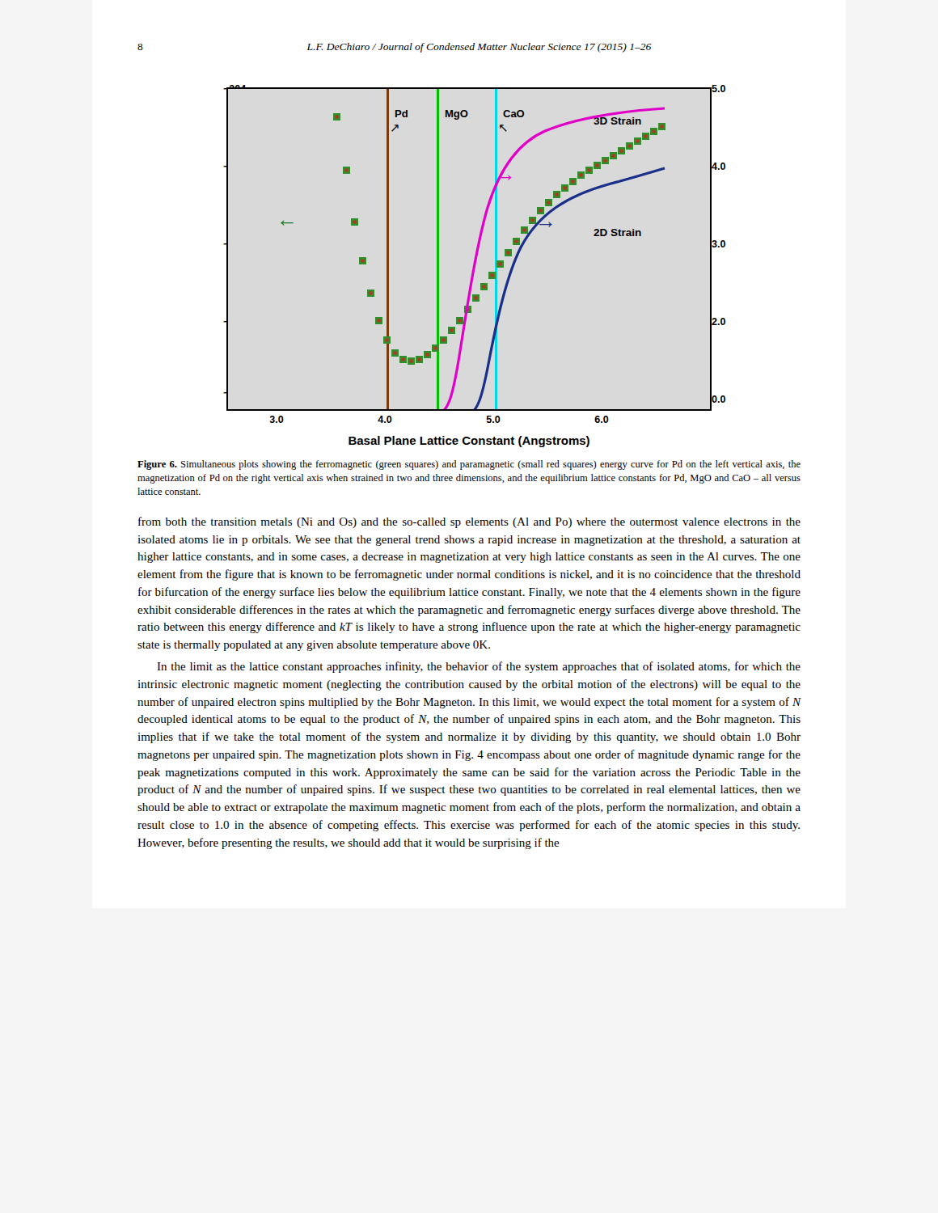8 L.F. DeChiaro / Journal of Condensed Matter Nuclear Science 17 (2015) 1–26
−304 −304.2 −304.4 −304.6 −304.8
5.0 4.0 3.0 2.0 0.0
Lattice Energy (Rydbergs) Magnetization (Bohr Magnetons)
Pd MgO CaO ↗ ↖ 3D Strain 2D Strain ← → →
3.0 4.0 5.0 6.0
Basal Plane Lattice Constant (Angstroms)
Figure 6. Simultaneous plots showing the ferromagnetic (green squares) and paramagnetic (small red squares) energy curve for Pd on the left vertical axis, the magnetization of Pd on the right vertical axis when strained in two and three dimensions, and the equilibrium lattice constants for Pd, MgO and CaO – all versus lattice constant.
from both the transition metals (Ni and Os) and the so-called sp elements (Al and Po) where the outermost valence electrons in the isolated atoms lie in p orbitals. We see that the general trend shows a rapid increase in magnetization at the threshold, a saturation at higher lattice constants, and in some cases, a decrease in magnetization at very high lattice constants as seen in the Al curves. The one element from the figure that is known to be ferromagnetic under normal conditions is nickel, and it is no coincidence that the threshold for bifurcation of the energy surface lies below the equilibrium lattice constant. Finally, we note that the 4 elements shown in the figure exhibit considerable differences in the rates at which the paramagnetic and ferromagnetic energy surfaces diverge above threshold. The ratio between this energy difference and kT is likely to have a strong influence upon the rate at which the higher-energy paramagnetic state is thermally populated at any given absolute temperature above 0K.
In the limit as the lattice constant approaches infinity, the behavior of the system approaches that of isolated atoms, for which the intrinsic electronic magnetic moment (neglecting the contribution caused by the orbital motion of the electrons) will be equal to the number of unpaired electron spins multiplied by the Bohr Magneton. In this limit, we would expect the total moment for a system of N decoupled identical atoms to be equal to the product of N, the number of unpaired spins in each atom, and the Bohr magneton. This implies that if we take the total moment of the system and normalize it by dividing by this quantity, we should obtain 1.0 Bohr magnetons per unpaired spin. The magnetization plots shown in Fig. 4 encompass about one order of magnitude dynamic range for the peak magnetizations computed in this work. Approximately the same can be said for the variation across the Periodic Table in the product of N and the number of unpaired spins. If we suspect these two quantities to be correlated in real elemental lattices, then we should be able to extract or extrapolate the maximum magnetic moment from each of the plots, perform the normalization, and obtain a result close to 1.0 in the absence of competing effects. This exercise was performed for each of the atomic species in this study. However, before presenting the results, we should add that it would be surprising if the